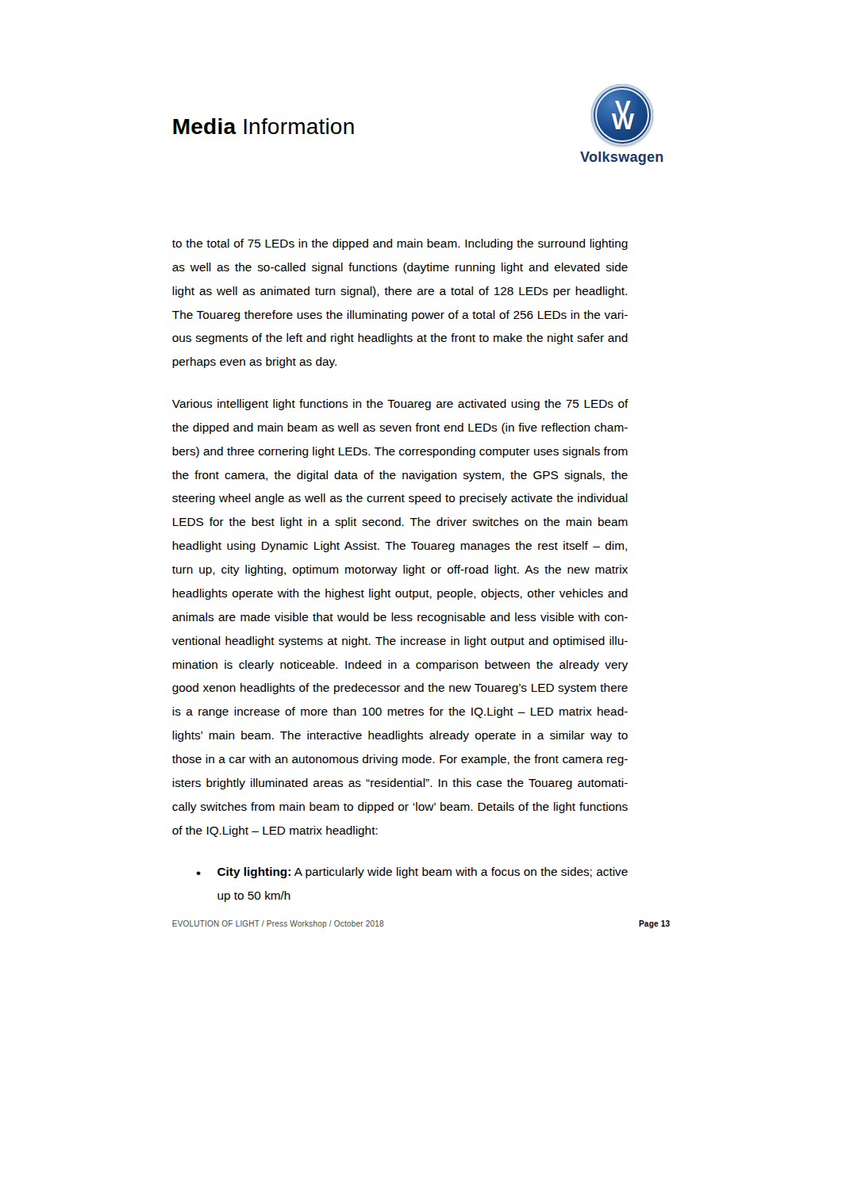Media Information
V W
Volkswagen
to the total of 75 LEDs in the dipped and main beam. Including the surround lighting as well as the so-called signal functions (daytime running light and elevated side light as well as animated turn signal), there are a total of 128 LEDs per headlight. The Touareg therefore uses the illuminating power of a total of 256 LEDs in the various segments of the left and right headlights at the front to make the night safer and perhaps even as bright as day.
Various intelligent light functions in the Touareg are activated using the 75 LEDs of the dipped and main beam as well as seven front end LEDs (in five reflection chambers) and three cornering light LEDs. The corresponding computer uses signals from the front camera, the digital data of the navigation system, the GPS signals, the steering wheel angle as well as the current speed to precisely activate the individual LEDS for the best light in a split second. The driver switches on the main beam headlight using Dynamic Light Assist. The Touareg manages the rest itself – dim, turn up, city lighting, optimum motorway light or off-road light. As the new matrix headlights operate with the highest light output, people, objects, other vehicles and animals are made visible that would be less recognisable and less visible with conventional headlight systems at night. The increase in light output and optimised illumination is clearly noticeable. Indeed in a comparison between the already very good xenon headlights of the predecessor and the new Touareg’s LED system there is a range increase of more than 100 metres for the IQ.Light – LED matrix headlights’ main beam. The interactive headlights already operate in a similar way to those in a car with an autonomous driving mode. For example, the front camera registers brightly illuminated areas as “residential”. In this case the Touareg automatically switches from main beam to dipped or ‘low’ beam. Details of the light functions of the IQ.Light – LED matrix headlight:
City lighting: A particularly wide light beam with a focus on the sides; active up to 50 km/h
EVOLUTION OF LIGHT / Press Workshop / October 2018 Page 13